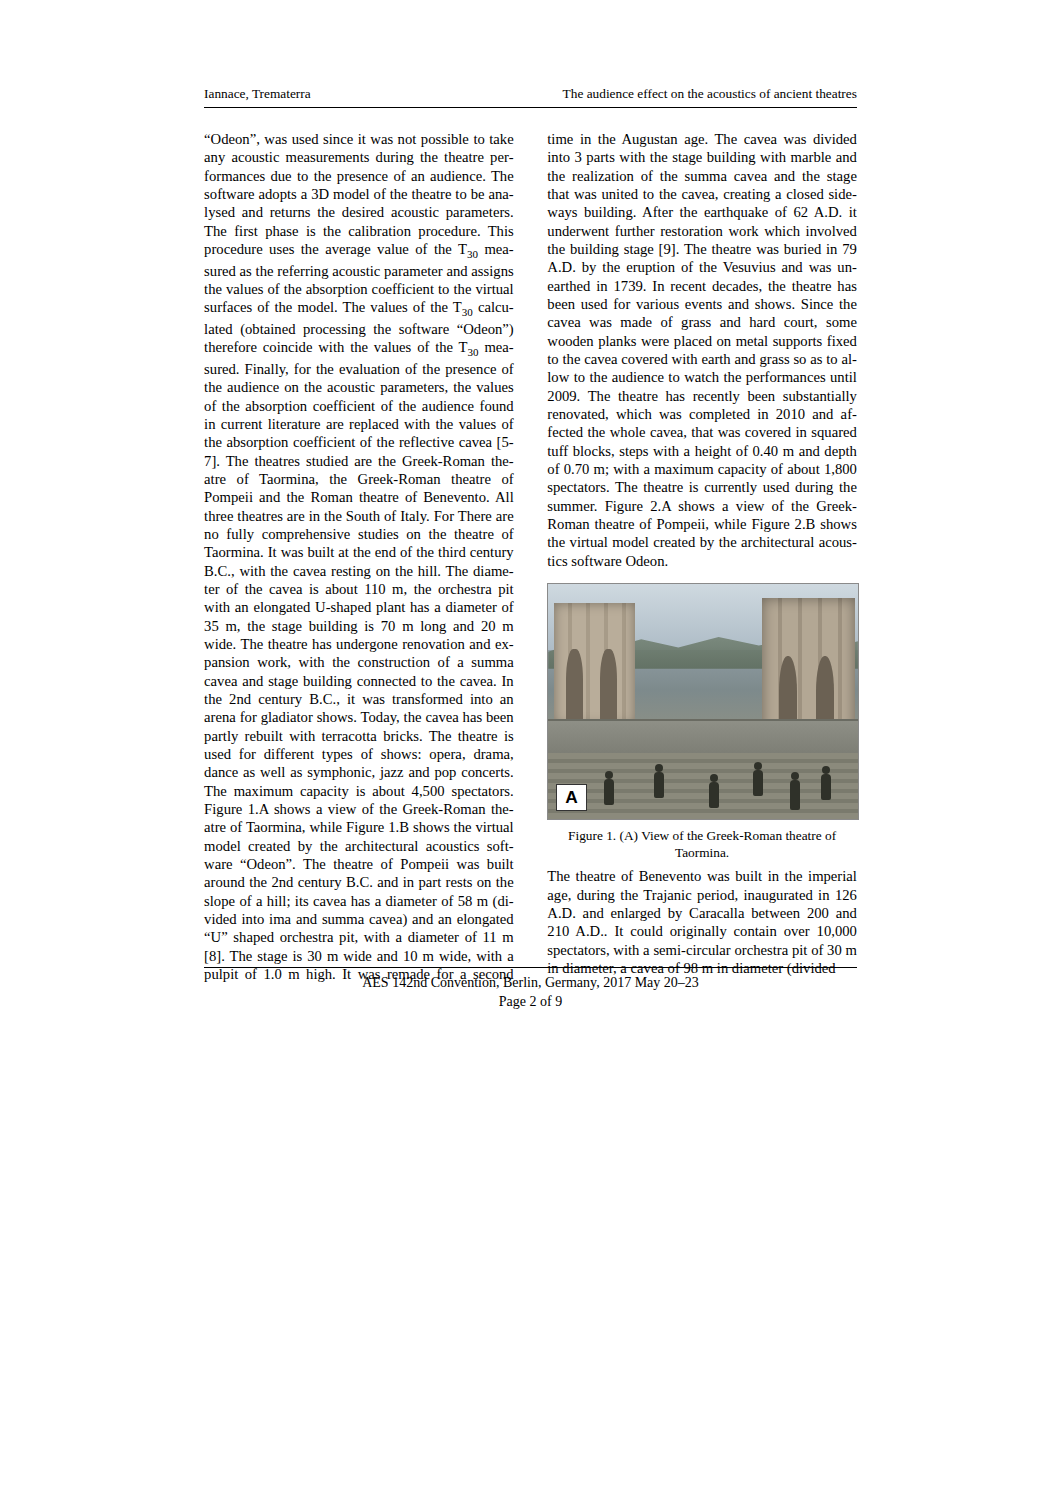Iannace, Trematerra The audience effect on the acoustics of ancient theatres
“Odeon”, was used since it was not possible to take any acoustic measurements during the theatre performances due to the presence of an audience. The software adopts a 3D model of the theatre to be analysed and returns the desired acoustic parameters. The first phase is the calibration procedure. This procedure uses the average value of the T30 measured as the referring acoustic parameter and assigns the values of the absorption coefficient to the virtual surfaces of the model. The values of the T30 calculated (obtained processing the software “Odeon”) therefore coincide with the values of the T30 measured. Finally, for the evaluation of the presence of the audience on the acoustic parameters, the values of the absorption coefficient of the audience found in current literature are replaced with the values of the absorption coefficient of the reflective cavea [5-7]. The theatres studied are the Greek-Roman theatre of Taormina, the Greek-Roman theatre of Pompeii and the Roman theatre of Benevento. All three theatres are in the South of Italy. For There are no fully comprehensive studies on the theatre of Taormina. It was built at the end of the third century B.C., with the cavea resting on the hill. The diameter of the cavea is about 110 m, the orchestra pit with an elongated U-shaped plant has a diameter of 35 m, the stage building is 70 m long and 20 m wide. The theatre has undergone renovation and expansion work, with the construction of a summa cavea and stage building connected to the cavea. In the 2nd century B.C., it was transformed into an arena for gladiator shows. Today, the cavea has been partly rebuilt with terracotta bricks. The theatre is used for different types of shows: opera, drama, dance as well as symphonic, jazz and pop concerts. The maximum capacity is about 4,500 spectators. Figure 1.A shows a view of the Greek-Roman theatre of Taormina, while Figure 1.B shows the virtual model created by the architectural acoustics software “Odeon”. The theatre of Pompeii was built around the 2nd century B.C. and in part rests on the slope of a hill; its cavea has a diameter of 58 m (divided into ima and summa cavea) and an elongated “U” shaped orchestra pit, with a diameter of 11 m [8]. The stage is 30 m wide and 10 m wide, with a pulpit of 1.0 m high. It was remade for a second time in the Augustan age. The cavea was divided into 3 parts with the stage building with marble and the realization of the summa cavea and the stage that was united to the cavea, creating a closed sideways building. After the earthquake of 62 A.D. it underwent further restoration work which involved the building stage [9]. The theatre was buried in 79 A.D. by the eruption of the Vesuvius and was unearthed in 1739. In recent decades, the theatre has been used for various events and shows. Since the cavea was made of grass and hard court, some wooden planks were placed on metal supports fixed to the cavea covered with earth and grass so as to allow to the audience to watch the performances until 2009. The theatre has recently been substantially renovated, which was completed in 2010 and affected the whole cavea, that was covered in squared tuff blocks, steps with a height of 0.40 m and depth of 0.70 m; with a maximum capacity of about 1,800 spectators. The theatre is currently used during the summer. Figure 2.A shows a view of the Greek-Roman theatre of Pompeii, while Figure 2.B shows the virtual model created by the architectural acoustics software Odeon.
A
Figure 1. (A) View of the Greek-Roman theatre of Taormina.
The theatre of Benevento was built in the imperial age, during the Trajanic period, inaugurated in 126 A.D. and enlarged by Caracalla between 200 and 210 A.D.. It could originally contain over 10,000 spectators, with a semi-circular orchestra pit of 30 m in diameter, a cavea of 98 m in diameter (divided
AES 142nd Convention, Berlin, Germany, 2017 May 20–23
Page 2 of 9